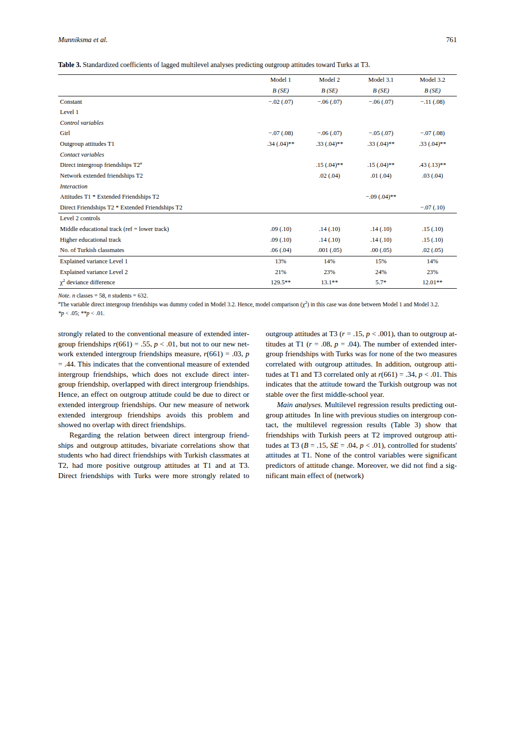Munniksma et al. 761
Table 3. Standardized coefficients of lagged multilevel analyses predicting outgroup attitudes toward Turks at T3.
| | Model 1 | Model 2 | Model 3.1 | Model 3.2 |
| --- | --- | --- | --- | --- |
| | B (SE) | B (SE) | B (SE) | B (SE) |
| Constant | −.02 (.07) | −.06 (.07) | −.06 (.07) | −.11 (.08) |
| Level 1 | | | | |
| Control variables | | | | |
| Girl | −.07 (.08) | −.06 (.07) | −.05 (.07) | −.07 (.08) |
| Outgroup attitudes T1 | .34 (.04)** | .33 (.04)** | .33 (.04)** | .33 (.04)** |
| Contact variables | | | | |
| Direct intergroup friendships T2 a | | .15 (.04)** | .15 (.04)** | .43 (.13)** |
| Network extended friendships T2 | | .02 (.04) | .01 (.04) | .03 (.04) |
| Interaction | | | | |
| Attitudes T1 * Extended Friendships T2 | | | −.09 (.04)** | |
| Direct Friendships T2 * Extended Friendships T2 | | | | −.07 (.10) |
| Level 2 controls | | | | |
| Middle educational track (ref = lower track) | .09 (.10) | .14 (.10) | .14 (.10) | .15 (.10) |
| Higher educational track | .09 (.10) | .14 (.10) | .14 (.10) | .15 (.10) |
| No. of Turkish classmates | .06 (.04) | .001 (.05) | .00 (.05) | .02 (.05) |
| Explained variance Level 1 | 13% | 14% | 15% | 14% |
| Explained variance Level 2 | 21% | 23% | 24% | 23% |
| χ 2 deviance difference | 129.5** | 13.1** | 5.7* | 12.01** |
Note. n classes = 58, n students = 632.
aThe variable direct intergroup friendships was dummy coded in Model 3.2. Hence, model comparison (χ2) in this case was done between Model 1 and Model 3.2.
*p < .05; **p < .01.
strongly related to the conventional measure of extended intergroup friendships r(661) = .55, p < .01, but not to our new network extended intergroup friendships measure, r(661) = .03, p = .44. This indicates that the conventional measure of extended intergroup friendships, which does not exclude direct intergroup friendship, overlapped with direct intergroup friendships. Hence, an effect on outgroup attitude could be due to direct or extended intergroup friendships. Our new measure of network extended intergroup friendships avoids this problem and showed no overlap with direct friendships.
Regarding the relation between direct intergroup friendships and outgroup attitudes, bivariate correlations show that students who had direct friendships with Turkish classmates at T2, had more positive outgroup attitudes at T1 and at T3. Direct friendships with Turks were more strongly related to outgroup attitudes at T3 (r = .15, p < .001), than to outgroup attitudes at T1 (r = .08, p = .04). The number of extended intergroup friendships with Turks was for none of the two measures correlated with outgroup attitudes. In addition, outgroup attitudes at T1 and T3 correlated only at r(661) = .34, p < .01. This indicates that the attitude toward the Turkish outgroup was not stable over the first middle-school year.
Main analyses. Multilevel regression results predicting outgroup attitudes In line with previous studies on intergroup contact, the multilevel regression results (Table 3) show that friendships with Turkish peers at T2 improved outgroup attitudes at T3 (B = .15, SE = .04, p < .01), controlled for students' attitudes at T1. None of the control variables were significant predictors of attitude change. Moreover, we did not find a significant main effect of (network)